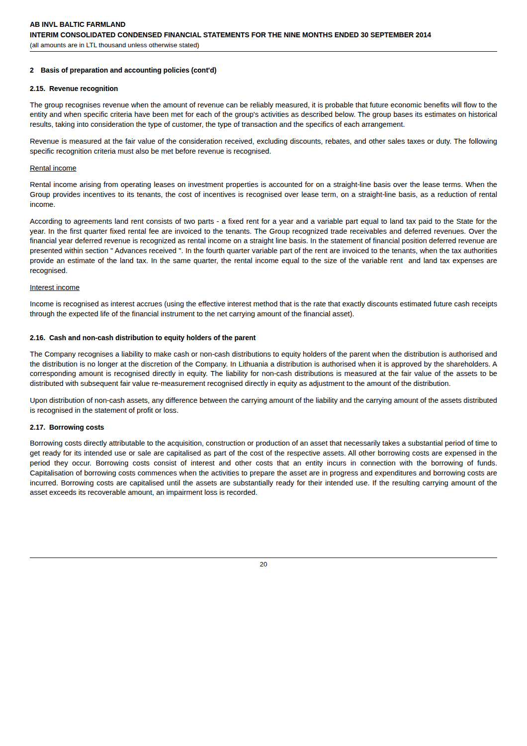AB INVL BALTIC FARMLAND
INTERIM CONSOLIDATED CONDENSED FINANCIAL STATEMENTS FOR THE NINE MONTHS ENDED 30 SEPTEMBER 2014
(all amounts are in LTL thousand unless otherwise stated)
2 Basis of preparation and accounting policies (cont'd)
2.15. Revenue recognition
The group recognises revenue when the amount of revenue can be reliably measured, it is probable that future economic benefits will flow to the entity and when specific criteria have been met for each of the group's activities as described below. The group bases its estimates on historical results, taking into consideration the type of customer, the type of transaction and the specifics of each arrangement.
Revenue is measured at the fair value of the consideration received, excluding discounts, rebates, and other sales taxes or duty. The following specific recognition criteria must also be met before revenue is recognised.
Rental income
Rental income arising from operating leases on investment properties is accounted for on a straight-line basis over the lease terms. When the Group provides incentives to its tenants, the cost of incentives is recognised over lease term, on a straight-line basis, as a reduction of rental income.
According to agreements land rent consists of two parts - a fixed rent for a year and a variable part equal to land tax paid to the State for the year. In the first quarter fixed rental fee are invoiced to the tenants. The Group recognized trade receivables and deferred revenues. Over the financial year deferred revenue is recognized as rental income on a straight line basis. In the statement of financial position deferred revenue are presented within section " Advances received ". In the fourth quarter variable part of the rent are invoiced to the tenants, when the tax authorities provide an estimate of the land tax. In the same quarter, the rental income equal to the size of the variable rent and land tax expenses are recognised.
Interest income
Income is recognised as interest accrues (using the effective interest method that is the rate that exactly discounts estimated future cash receipts through the expected life of the financial instrument to the net carrying amount of the financial asset).
2.16. Cash and non-cash distribution to equity holders of the parent
The Company recognises a liability to make cash or non-cash distributions to equity holders of the parent when the distribution is authorised and the distribution is no longer at the discretion of the Company. In Lithuania a distribution is authorised when it is approved by the shareholders. A corresponding amount is recognised directly in equity. The liability for non-cash distributions is measured at the fair value of the assets to be distributed with subsequent fair value re-measurement recognised directly in equity as adjustment to the amount of the distribution.
Upon distribution of non-cash assets, any difference between the carrying amount of the liability and the carrying amount of the assets distributed is recognised in the statement of profit or loss.
2.17. Borrowing costs
Borrowing costs directly attributable to the acquisition, construction or production of an asset that necessarily takes a substantial period of time to get ready for its intended use or sale are capitalised as part of the cost of the respective assets. All other borrowing costs are expensed in the period they occur. Borrowing costs consist of interest and other costs that an entity incurs in connection with the borrowing of funds. Capitalisation of borrowing costs commences when the activities to prepare the asset are in progress and expenditures and borrowing costs are incurred. Borrowing costs are capitalised until the assets are substantially ready for their intended use. If the resulting carrying amount of the asset exceeds its recoverable amount, an impairment loss is recorded.
20